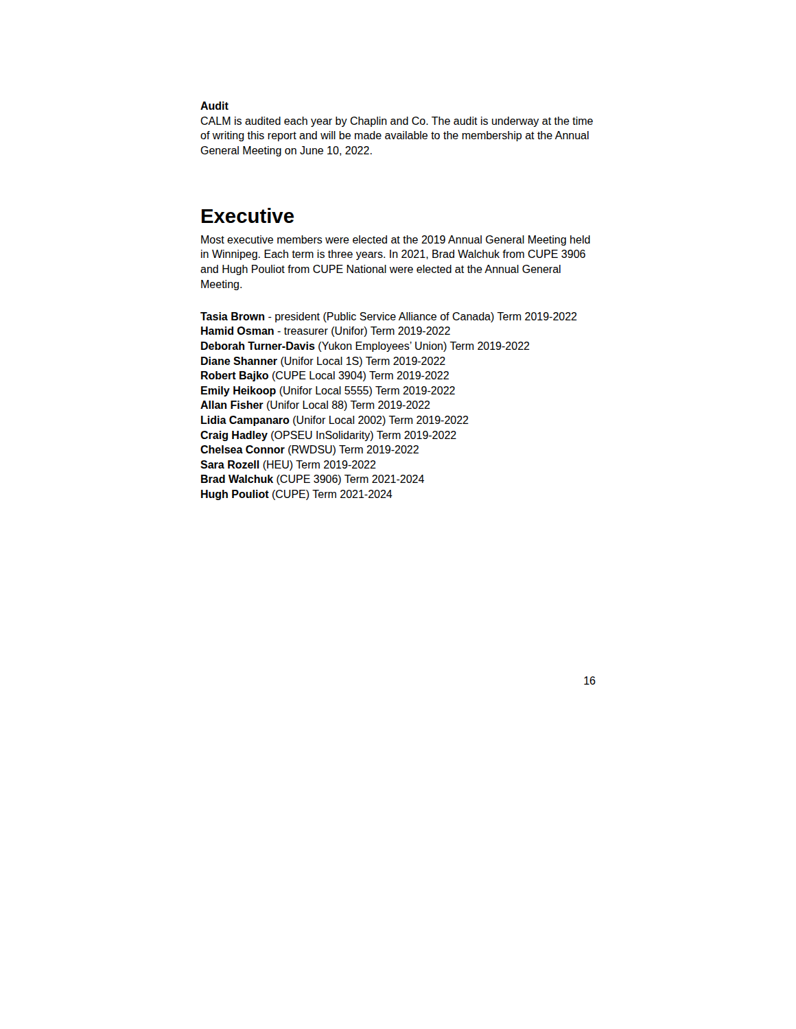Audit
CALM is audited each year by Chaplin and Co. The audit is underway at the time of writing this report and will be made available to the membership at the Annual General Meeting on June 10, 2022.
Executive
Most executive members were elected at the 2019 Annual General Meeting held in Winnipeg. Each term is three years. In 2021, Brad Walchuk from CUPE 3906 and Hugh Pouliot from CUPE National were elected at the Annual General Meeting.
Tasia Brown - president (Public Service Alliance of Canada) Term 2019-2022
Hamid Osman - treasurer (Unifor) Term 2019-2022
Deborah Turner-Davis (Yukon Employees’ Union) Term 2019-2022
Diane Shanner (Unifor Local 1S) Term 2019-2022
Robert Bajko (CUPE Local 3904) Term 2019-2022
Emily Heikoop (Unifor Local 5555) Term 2019-2022
Allan Fisher (Unifor Local 88) Term 2019-2022
Lidia Campanaro (Unifor Local 2002) Term 2019-2022
Craig Hadley (OPSEU InSolidarity) Term 2019-2022
Chelsea Connor (RWDSU) Term 2019-2022
Sara Rozell (HEU) Term 2019-2022
Brad Walchuk (CUPE 3906) Term 2021-2024
Hugh Pouliot (CUPE) Term 2021-2024
16